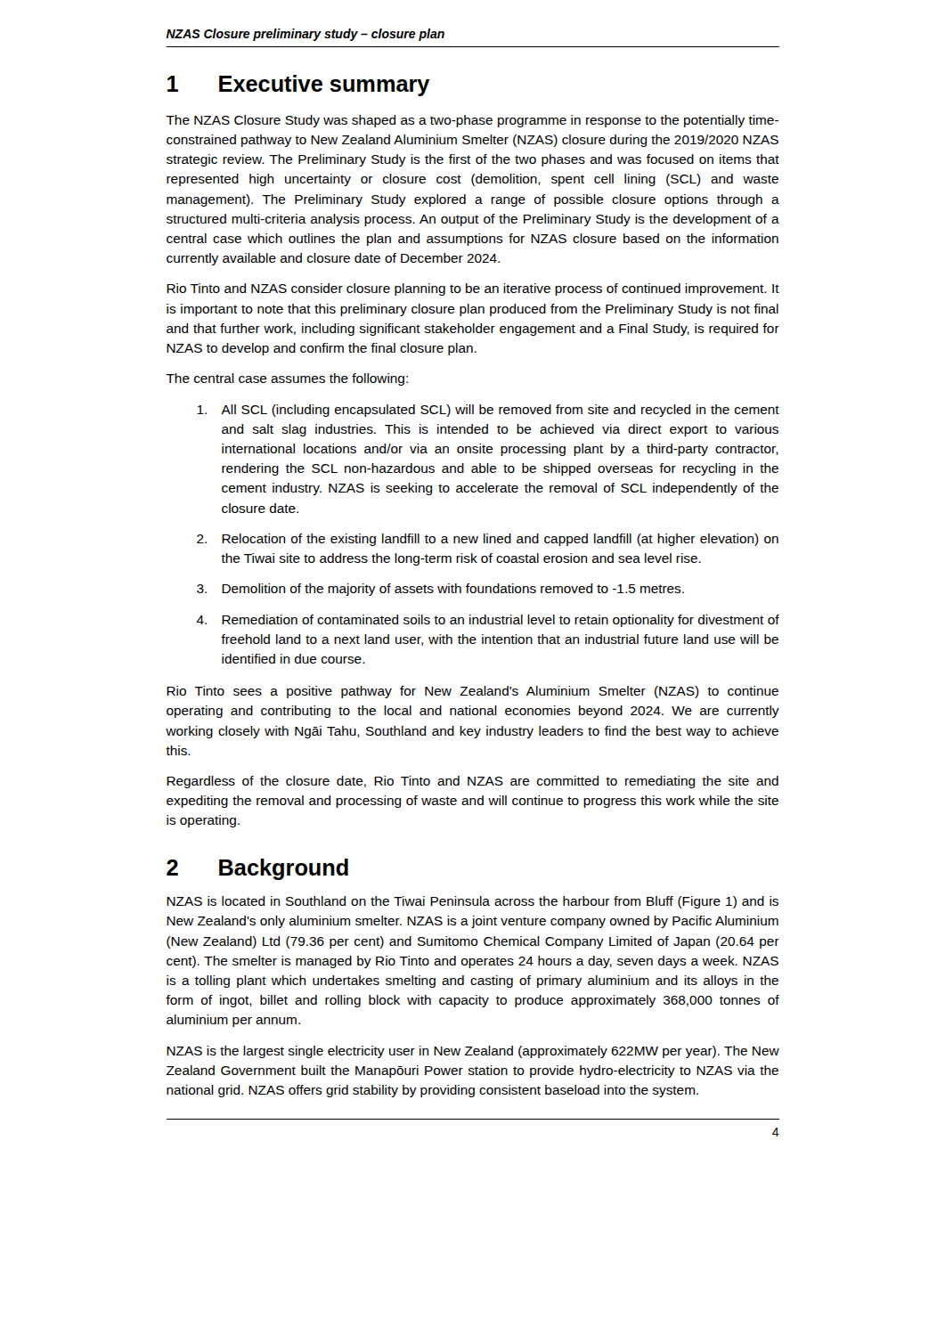NZAS Closure preliminary study – closure plan
1 Executive summary
The NZAS Closure Study was shaped as a two-phase programme in response to the potentially time-constrained pathway to New Zealand Aluminium Smelter (NZAS) closure during the 2019/2020 NZAS strategic review. The Preliminary Study is the first of the two phases and was focused on items that represented high uncertainty or closure cost (demolition, spent cell lining (SCL) and waste management). The Preliminary Study explored a range of possible closure options through a structured multi-criteria analysis process. An output of the Preliminary Study is the development of a central case which outlines the plan and assumptions for NZAS closure based on the information currently available and closure date of December 2024.
Rio Tinto and NZAS consider closure planning to be an iterative process of continued improvement. It is important to note that this preliminary closure plan produced from the Preliminary Study is not final and that further work, including significant stakeholder engagement and a Final Study, is required for NZAS to develop and confirm the final closure plan.
The central case assumes the following:
All SCL (including encapsulated SCL) will be removed from site and recycled in the cement and salt slag industries. This is intended to be achieved via direct export to various international locations and/or via an onsite processing plant by a third-party contractor, rendering the SCL non-hazardous and able to be shipped overseas for recycling in the cement industry. NZAS is seeking to accelerate the removal of SCL independently of the closure date.
Relocation of the existing landfill to a new lined and capped landfill (at higher elevation) on the Tiwai site to address the long-term risk of coastal erosion and sea level rise.
Demolition of the majority of assets with foundations removed to -1.5 metres.
Remediation of contaminated soils to an industrial level to retain optionality for divestment of freehold land to a next land user, with the intention that an industrial future land use will be identified in due course.
Rio Tinto sees a positive pathway for New Zealand's Aluminium Smelter (NZAS) to continue operating and contributing to the local and national economies beyond 2024. We are currently working closely with Ngāi Tahu, Southland and key industry leaders to find the best way to achieve this.
Regardless of the closure date, Rio Tinto and NZAS are committed to remediating the site and expediting the removal and processing of waste and will continue to progress this work while the site is operating.
2 Background
NZAS is located in Southland on the Tiwai Peninsula across the harbour from Bluff (Figure 1) and is New Zealand's only aluminium smelter. NZAS is a joint venture company owned by Pacific Aluminium (New Zealand) Ltd (79.36 per cent) and Sumitomo Chemical Company Limited of Japan (20.64 per cent). The smelter is managed by Rio Tinto and operates 24 hours a day, seven days a week. NZAS is a tolling plant which undertakes smelting and casting of primary aluminium and its alloys in the form of ingot, billet and rolling block with capacity to produce approximately 368,000 tonnes of aluminium per annum.
NZAS is the largest single electricity user in New Zealand (approximately 622MW per year). The New Zealand Government built the Manapōuri Power station to provide hydro-electricity to NZAS via the national grid. NZAS offers grid stability by providing consistent baseload into the system.
4